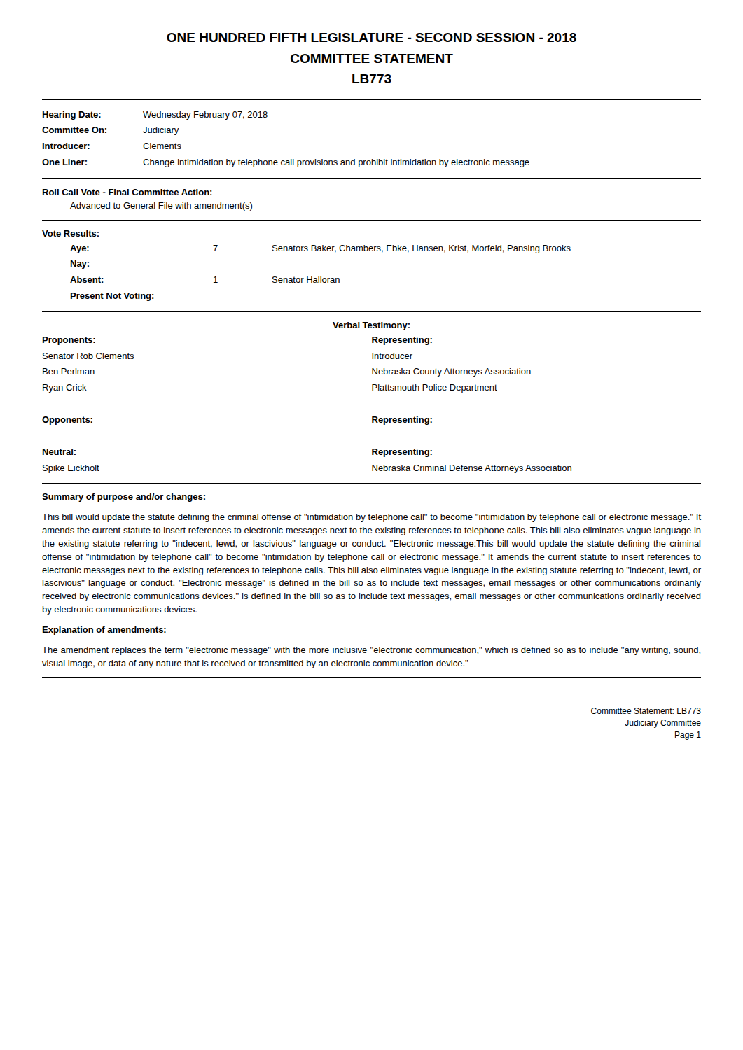ONE HUNDRED FIFTH LEGISLATURE - SECOND SESSION - 2018
COMMITTEE STATEMENT
LB773
| Hearing Date: | Wednesday February 07, 2018 |
| Committee On: | Judiciary |
| Introducer: | Clements |
| One Liner: | Change intimidation by telephone call provisions and prohibit intimidation by electronic message |
Roll Call Vote - Final Committee Action:
Advanced to General File with amendment(s)
Vote Results:
| Aye: | 7 | Senators Baker, Chambers, Ebke, Hansen, Krist, Morfeld, Pansing Brooks |
| Nay: | | |
| Absent: | 1 | Senator Halloran |
| Present Not Voting: | | |
Verbal Testimony:
| Proponents: | Representing: |
| Senator Rob Clements | Introducer |
| Ben Perlman | Nebraska County Attorneys Association |
| Ryan Crick | Plattsmouth Police Department |
| Opponents: | Representing: |
| Neutral: | Representing: |
| Spike Eickholt | Nebraska Criminal Defense Attorneys Association |
Summary of purpose and/or changes:
This bill would update the statute defining the criminal offense of "intimidation by telephone call" to become "intimidation by telephone call or electronic message." It amends the current statute to insert references to electronic messages next to the existing references to telephone calls. This bill also eliminates vague language in the existing statute referring to "indecent, lewd, or lascivious" language or conduct. "Electronic message:This bill would update the statute defining the criminal offense of "intimidation by telephone call" to become "intimidation by telephone call or electronic message." It amends the current statute to insert references to electronic messages next to the existing references to telephone calls. This bill also eliminates vague language in the existing statute referring to "indecent, lewd, or lascivious" language or conduct. "Electronic message" is defined in the bill so as to include text messages, email messages or other communications ordinarily received by electronic communications devices." is defined in the bill so as to include text messages, email messages or other communications ordinarily received by electronic communications devices.
Explanation of amendments:
The amendment replaces the term "electronic message" with the more inclusive "electronic communication," which is defined so as to include "any writing, sound, visual image, or data of any nature that is received or transmitted by an electronic communication device."
Committee Statement: LB773
Judiciary Committee
Page 1